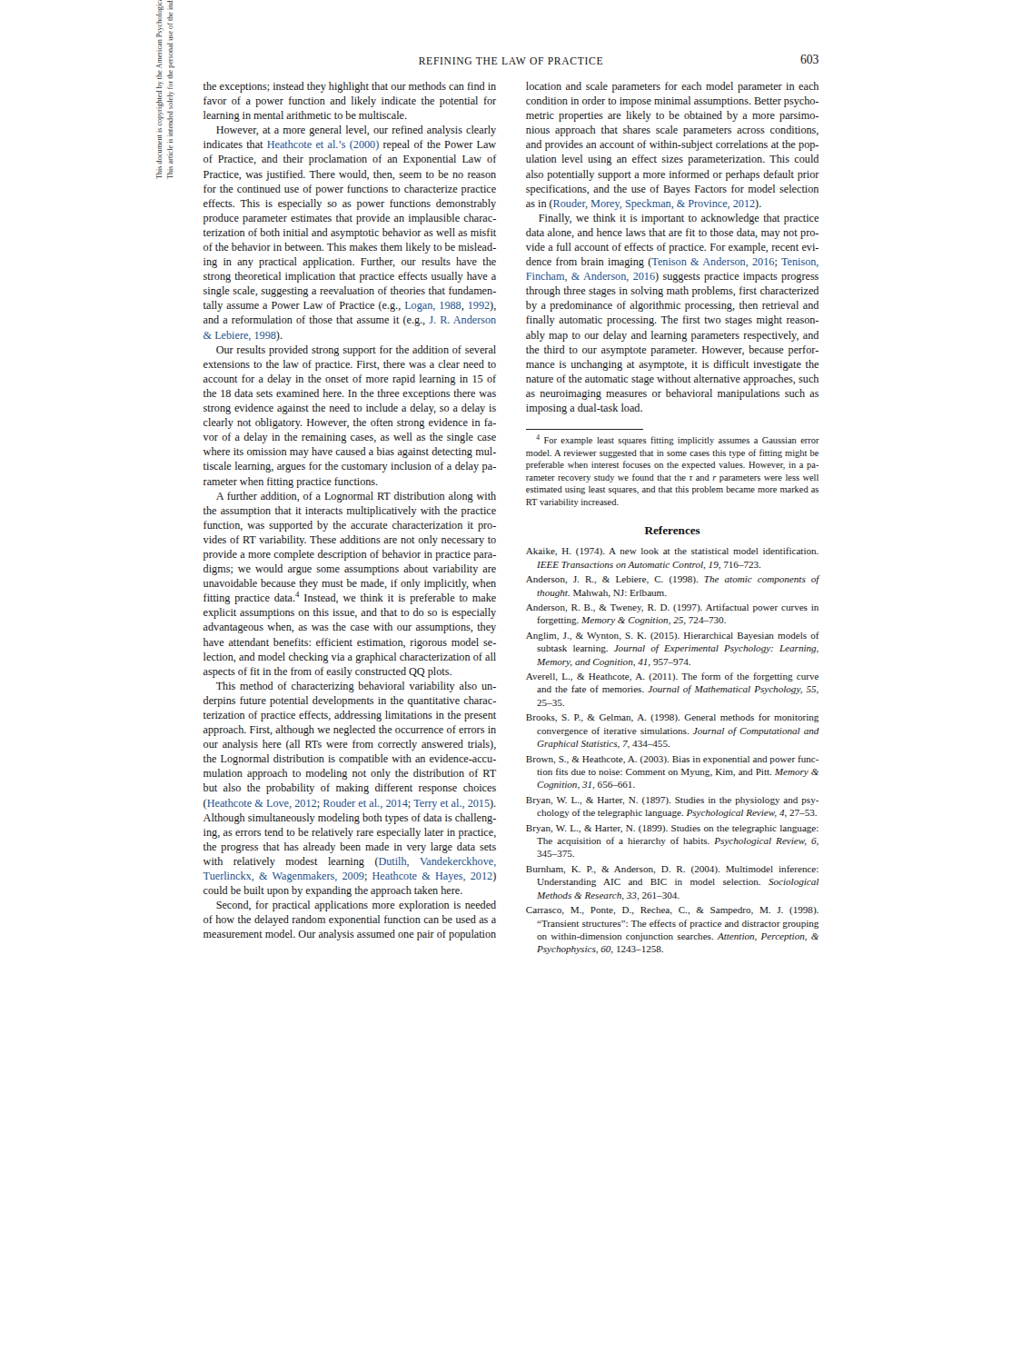Refining the Law of Practice 603
This document is copyrighted by the American Psychological Association or one of its allied publishers.
This article is intended solely for the personal use of the individual user and is not to be disseminated broadly.
the exceptions; instead they highlight that our methods can find in favor of a power function and likely indicate the potential for learning in mental arithmetic to be multiscale.
However, at a more general level, our refined analysis clearly indicates that Heathcote et al.’s (2000) repeal of the Power Law of Practice, and their proclamation of an Exponential Law of Practice, was justified. There would, then, seem to be no reason for the continued use of power functions to characterize practice effects. This is especially so as power functions demonstrably produce parameter estimates that provide an implausible characterization of both initial and asymptotic behavior as well as misfit of the behavior in between. This makes them likely to be misleading in any practical application. Further, our results have the strong theoretical implication that practice effects usually have a single scale, suggesting a reevaluation of theories that fundamentally assume a Power Law of Practice (e.g., Logan, 1988, 1992), and a reformulation of those that assume it (e.g., J. R. Anderson & Lebiere, 1998).
Our results provided strong support for the addition of several extensions to the law of practice. First, there was a clear need to account for a delay in the onset of more rapid learning in 15 of the 18 data sets examined here. In the three exceptions there was strong evidence against the need to include a delay, so a delay is clearly not obligatory. However, the often strong evidence in favor of a delay in the remaining cases, as well as the single case where its omission may have caused a bias against detecting multiscale learning, argues for the customary inclusion of a delay parameter when fitting practice functions.
A further addition, of a Lognormal RT distribution along with the assumption that it interacts multiplicatively with the practice function, was supported by the accurate characterization it provides of RT variability. These additions are not only necessary to provide a more complete description of behavior in practice paradigms; we would argue some assumptions about variability are unavoidable because they must be made, if only implicitly, when fitting practice data.4 Instead, we think it is preferable to make explicit assumptions on this issue, and that to do so is especially advantageous when, as was the case with our assumptions, they have attendant benefits: efficient estimation, rigorous model selection, and model checking via a graphical characterization of all aspects of fit in the from of easily constructed QQ plots.
This method of characterizing behavioral variability also underpins future potential developments in the quantitative characterization of practice effects, addressing limitations in the present approach. First, although we neglected the occurrence of errors in our analysis here (all RTs were from correctly answered trials), the Lognormal distribution is compatible with an evidence-accumulation approach to modeling not only the distribution of RT but also the probability of making different response choices (Heathcote & Love, 2012; Rouder et al., 2014; Terry et al., 2015). Although simultaneously modeling both types of data is challenging, as errors tend to be relatively rare especially later in practice, the progress that has already been made in very large data sets with relatively modest learning (Dutilh, Vandekerckhove, Tuerlinckx, & Wagenmakers, 2009; Heathcote & Hayes, 2012) could be built upon by expanding the approach taken here.
Second, for practical applications more exploration is needed of how the delayed random exponential function can be used as a measurement model. Our analysis assumed one pair of population location and scale parameters for each model parameter in each condition in order to impose minimal assumptions. Better psychometric properties are likely to be obtained by a more parsimonious approach that shares scale parameters across conditions, and provides an account of within-subject correlations at the population level using an effect sizes parameterization. This could also potentially support a more informed or perhaps default prior specifications, and the use of Bayes Factors for model selection as in (Rouder, Morey, Speckman, & Province, 2012).
Finally, we think it is important to acknowledge that practice data alone, and hence laws that are fit to those data, may not provide a full account of effects of practice. For example, recent evidence from brain imaging (Tenison & Anderson, 2016; Tenison, Fincham, & Anderson, 2016) suggests practice impacts progress through three stages in solving math problems, first characterized by a predominance of algorithmic processing, then retrieval and finally automatic processing. The first two stages might reasonably map to our delay and learning parameters respectively, and the third to our asymptote parameter. However, because performance is unchanging at asymptote, it is difficult investigate the nature of the automatic stage without alternative approaches, such as neuroimaging measures or behavioral manipulations such as imposing a dual-task load.
4 For example least squares fitting implicitly assumes a Gaussian error model. A reviewer suggested that in some cases this type of fitting might be preferable when interest focuses on the expected values. However, in a parameter recovery study we found that the τ and r parameters were less well estimated using least squares, and that this problem became more marked as RT variability increased.
References
Akaike, H. (1974). A new look at the statistical model identification. IEEE Transactions on Automatic Control, 19, 716–723.
Anderson, J. R., & Lebiere, C. (1998). The atomic components of thought. Mahwah, NJ: Erlbaum.
Anderson, R. B., & Tweney, R. D. (1997). Artifactual power curves in forgetting. Memory & Cognition, 25, 724–730.
Anglim, J., & Wynton, S. K. (2015). Hierarchical Bayesian models of subtask learning. Journal of Experimental Psychology: Learning, Memory, and Cognition, 41, 957–974.
Averell, L., & Heathcote, A. (2011). The form of the forgetting curve and the fate of memories. Journal of Mathematical Psychology, 55, 25–35.
Brooks, S. P., & Gelman, A. (1998). General methods for monitoring convergence of iterative simulations. Journal of Computational and Graphical Statistics, 7, 434–455.
Brown, S., & Heathcote, A. (2003). Bias in exponential and power function fits due to noise: Comment on Myung, Kim, and Pitt. Memory & Cognition, 31, 656–661.
Bryan, W. L., & Harter, N. (1897). Studies in the physiology and psychology of the telegraphic language. Psychological Review, 4, 27–53.
Bryan, W. L., & Harter, N. (1899). Studies on the telegraphic language: The acquisition of a hierarchy of habits. Psychological Review, 6, 345–375.
Burnham, K. P., & Anderson, D. R. (2004). Multimodel inference: Understanding AIC and BIC in model selection. Sociological Methods & Research, 33, 261–304.
Carrasco, M., Ponte, D., Rechea, C., & Sampedro, M. J. (1998). “Transient structures”: The effects of practice and distractor grouping on within-dimension conjunction searches. Attention, Perception, & Psychophysics, 60, 1243–1258.